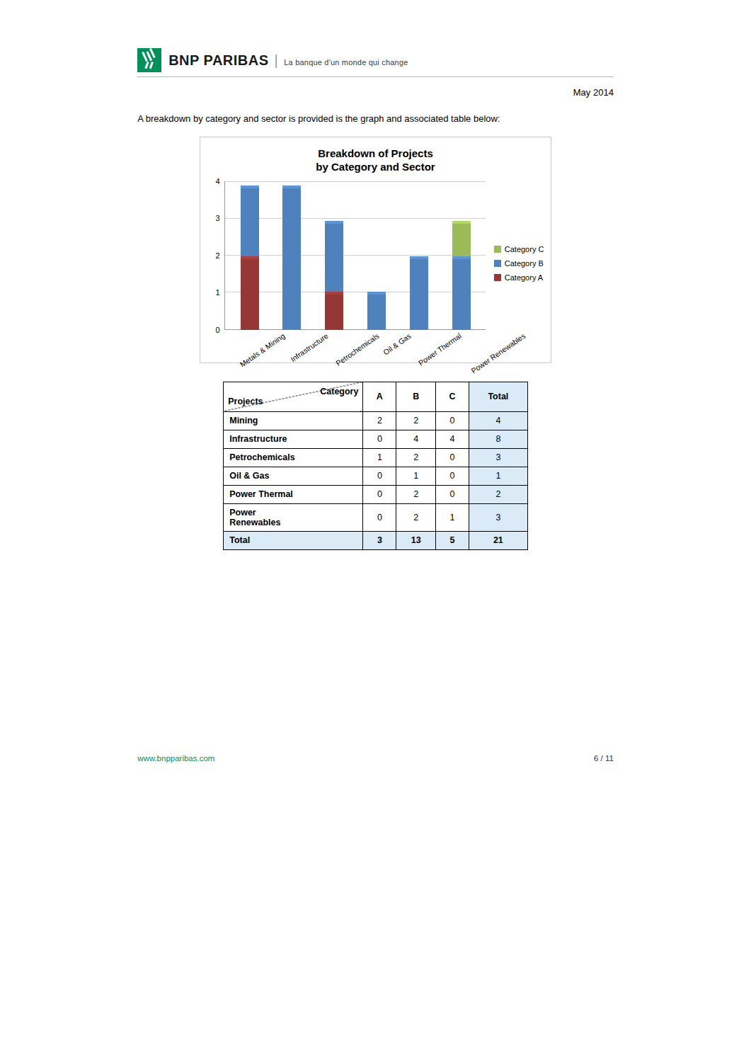BNP PARIBAS|La banque d'un monde qui change
May 2014
A breakdown by category and sector is provided is the graph and associated table below:
Breakdown of Projects
by Category and Sector
4 3 2 1 0
Metals & Mining Infrastructure Petrochemicals Oil & Gas Power Thermal Power Renewables
Category C
Category B
Category A
| Category Projects | A | B | C | Total |
| --- | --- | --- | --- | --- |
| Mining | 2 | 2 | 0 | 4 |
| Infrastructure | 0 | 4 | 4 | 8 |
| Petrochemicals | 1 | 2 | 0 | 3 |
| Oil & Gas | 0 | 1 | 0 | 1 |
| Power Thermal | 0 | 2 | 0 | 2 |
| Power Renewables | 0 | 2 | 1 | 3 |
| Total | 3 | 13 | 5 | 21 |
www.bnpparibas.com 6 / 11